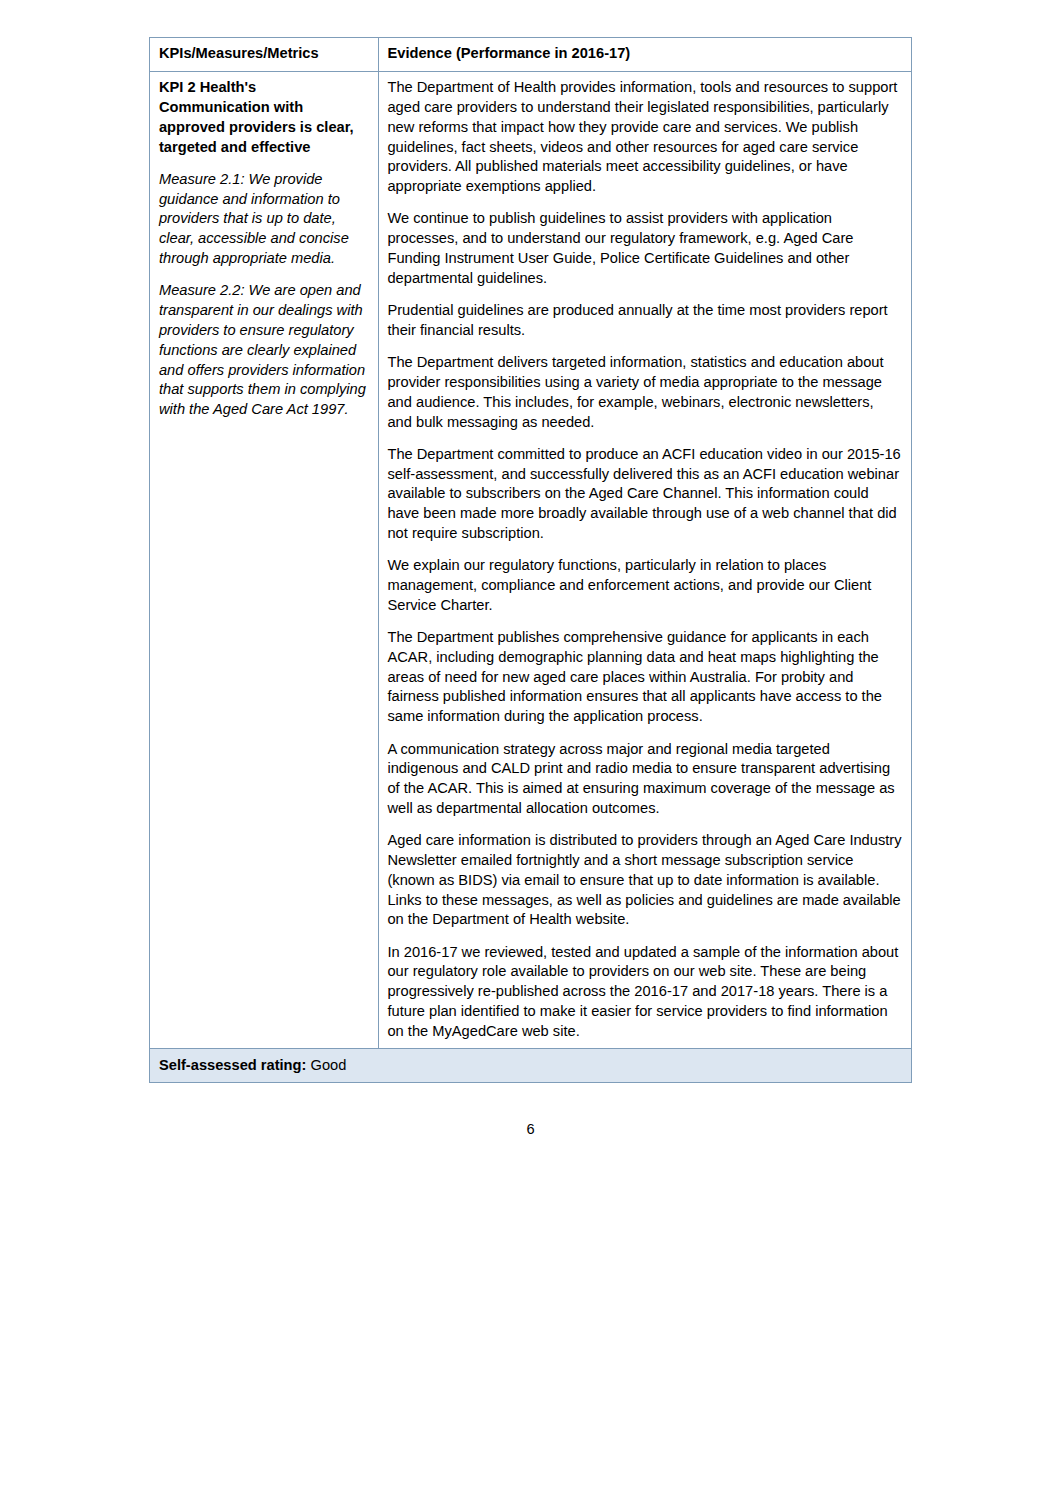| KPIs/Measures/Metrics | Evidence (Performance in 2016-17) |
| --- | --- |
| KPI 2 Health's Communication with approved providers is clear, targeted and effective Measure 2.1: We provide guidance and information to providers that is up to date, clear, accessible and concise through appropriate media. Measure 2.2: We are open and transparent in our dealings with providers to ensure regulatory functions are clearly explained and offers providers information that supports them in complying with the Aged Care Act 1997. | The Department of Health provides information, tools and resources to support aged care providers to understand their legislated responsibilities, particularly new reforms that impact how they provide care and services. We publish guidelines, fact sheets, videos and other resources for aged care service providers. All published materials meet accessibility guidelines, or have appropriate exemptions applied. We continue to publish guidelines to assist providers with application processes, and to understand our regulatory framework, e.g. Aged Care Funding Instrument User Guide, Police Certificate Guidelines and other departmental guidelines. Prudential guidelines are produced annually at the time most providers report their financial results. The Department delivers targeted information, statistics and education about provider responsibilities using a variety of media appropriate to the message and audience. This includes, for example, webinars, electronic newsletters, and bulk messaging as needed. The Department committed to produce an ACFI education video in our 2015-16 self-assessment, and successfully delivered this as an ACFI education webinar available to subscribers on the Aged Care Channel. This information could have been made more broadly available through use of a web channel that did not require subscription. We explain our regulatory functions, particularly in relation to places management, compliance and enforcement actions, and provide our Client Service Charter. The Department publishes comprehensive guidance for applicants in each ACAR, including demographic planning data and heat maps highlighting the areas of need for new aged care places within Australia. For probity and fairness published information ensures that all applicants have access to the same information during the application process. A communication strategy across major and regional media targeted indigenous and CALD print and radio media to ensure transparent advertising of the ACAR. This is aimed at ensuring maximum coverage of the message as well as departmental allocation outcomes. Aged care information is distributed to providers through an Aged Care Industry Newsletter emailed fortnightly and a short message subscription service (known as BIDS) via email to ensure that up to date information is available. Links to these messages, as well as policies and guidelines are made available on the Department of Health website. In 2016-17 we reviewed, tested and updated a sample of the information about our regulatory role available to providers on our web site. These are being progressively re-published across the 2016-17 and 2017-18 years. There is a future plan identified to make it easier for service providers to find information on the MyAgedCare web site. |
| Self-assessed rating: Good |
6